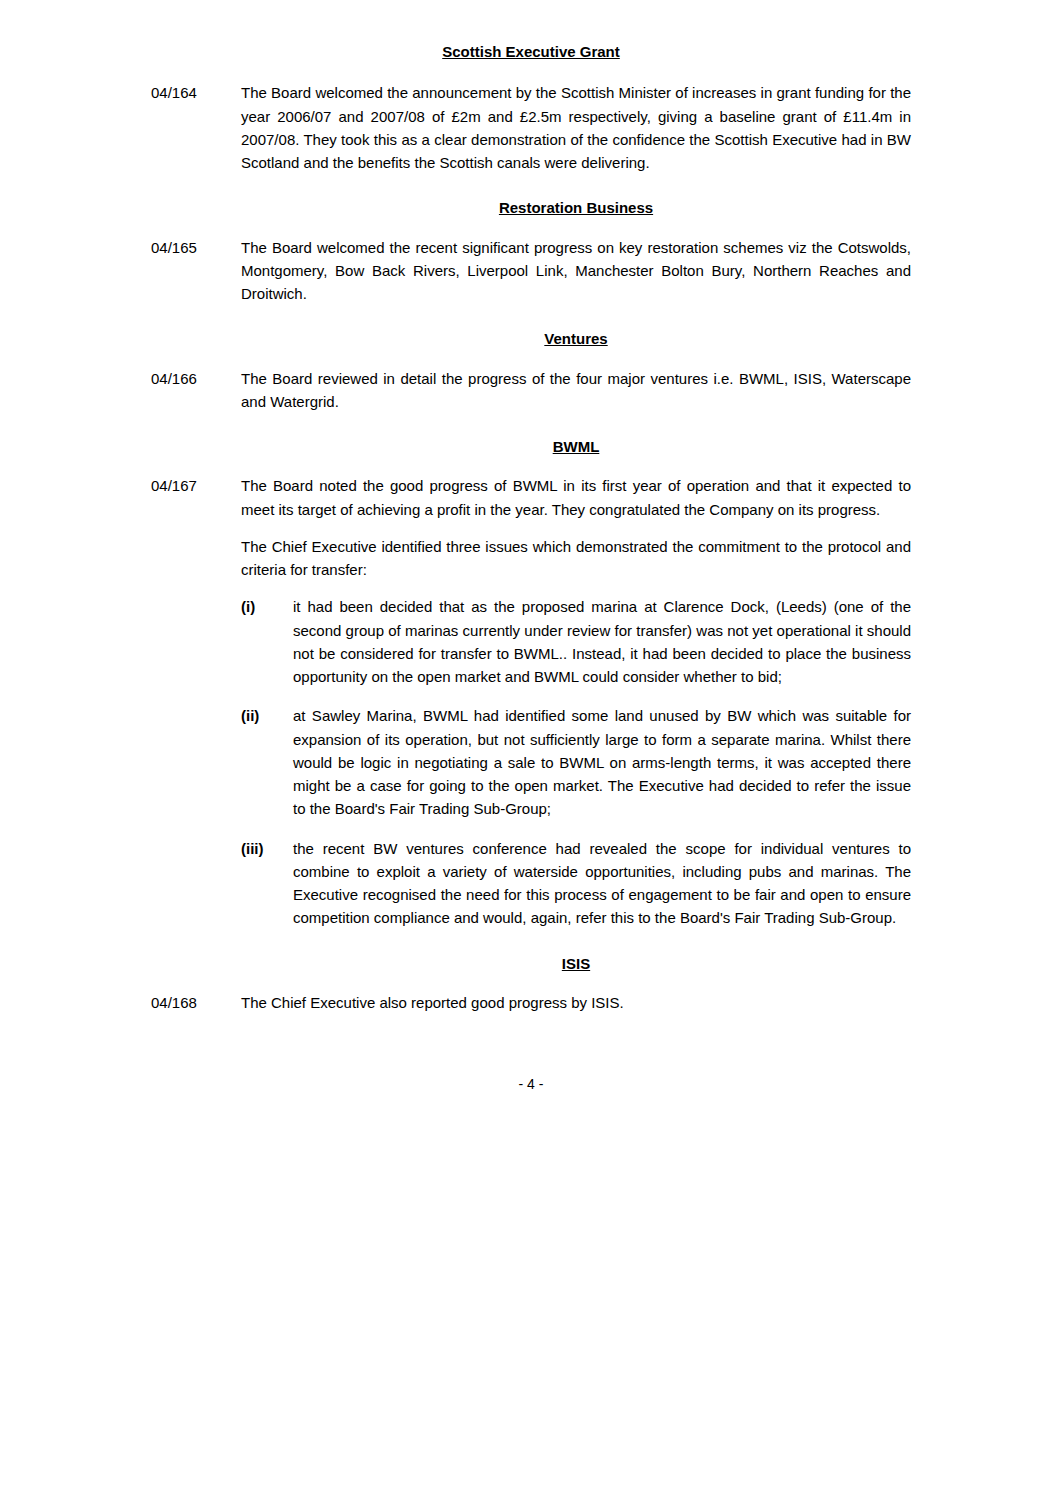Scottish Executive Grant
04/164
The Board welcomed the announcement by the Scottish Minister of increases in grant funding for the year 2006/07 and 2007/08 of £2m and £2.5m respectively, giving a baseline grant of £11.4m in 2007/08. They took this as a clear demonstration of the confidence the Scottish Executive had in BW Scotland and the benefits the Scottish canals were delivering.
Restoration Business
04/165
The Board welcomed the recent significant progress on key restoration schemes viz the Cotswolds, Montgomery, Bow Back Rivers, Liverpool Link, Manchester Bolton Bury, Northern Reaches and Droitwich.
Ventures
04/166
The Board reviewed in detail the progress of the four major ventures i.e. BWML, ISIS, Waterscape and Watergrid.
BWML
04/167
The Board noted the good progress of BWML in its first year of operation and that it expected to meet its target of achieving a profit in the year. They congratulated the Company on its progress.
The Chief Executive identified three issues which demonstrated the commitment to the protocol and criteria for transfer:
(i) it had been decided that as the proposed marina at Clarence Dock, (Leeds) (one of the second group of marinas currently under review for transfer) was not yet operational it should not be considered for transfer to BWML.. Instead, it had been decided to place the business opportunity on the open market and BWML could consider whether to bid;
(ii) at Sawley Marina, BWML had identified some land unused by BW which was suitable for expansion of its operation, but not sufficiently large to form a separate marina. Whilst there would be logic in negotiating a sale to BWML on arms-length terms, it was accepted there might be a case for going to the open market. The Executive had decided to refer the issue to the Board's Fair Trading Sub-Group;
(iii) the recent BW ventures conference had revealed the scope for individual ventures to combine to exploit a variety of waterside opportunities, including pubs and marinas. The Executive recognised the need for this process of engagement to be fair and open to ensure competition compliance and would, again, refer this to the Board's Fair Trading Sub-Group.
ISIS
04/168
The Chief Executive also reported good progress by ISIS.
- 4 -